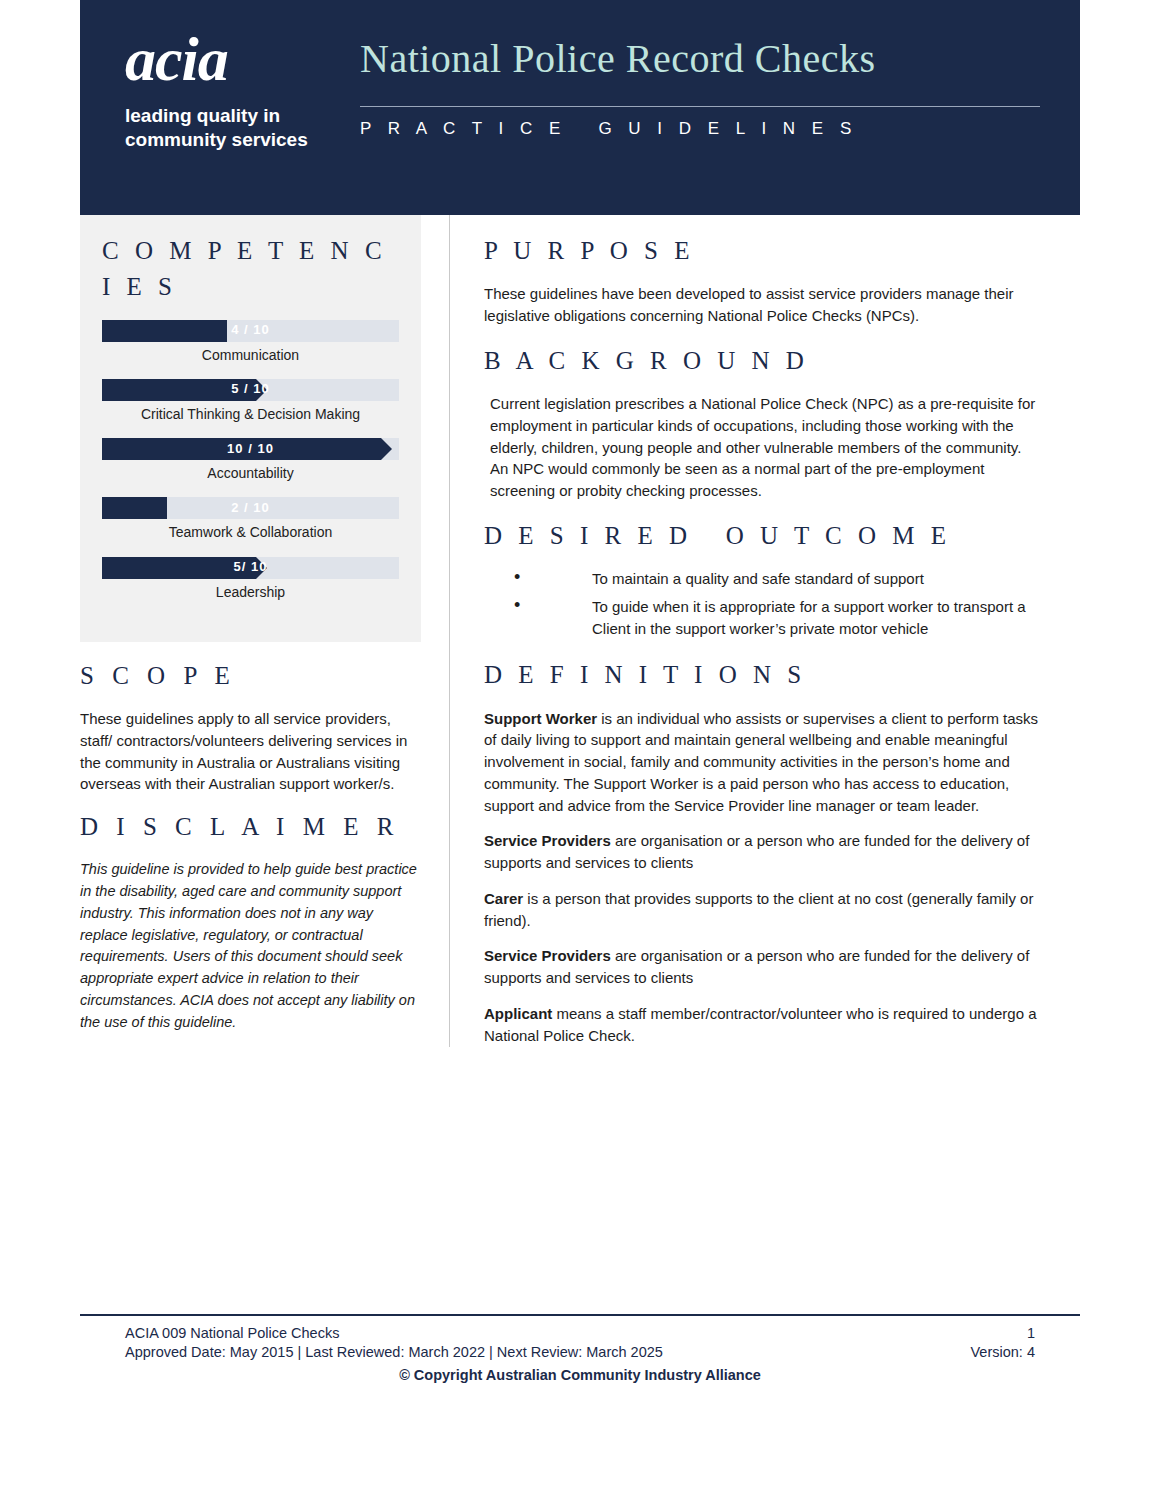acia
leading quality in
community services
National Police Record Checks
P R A C T I C E G U I D E L I N E S
C O M P E T E N C I E S
4 / 10
Communication
5 / 10
Critical Thinking & Decision Making
10 / 10
Accountability
2 / 10
Teamwork & Collaboration
5/ 10
Leadership
S C O P E
These guidelines apply to all service providers, staff/ contractors/volunteers delivering services in the community in Australia or Australians visiting overseas with their Australian support worker/s.
D I S C L A I M E R
This guideline is provided to help guide best practice in the disability, aged care and community support industry. This information does not in any way replace legislative, regulatory, or contractual requirements. Users of this document should seek appropriate expert advice in relation to their circumstances. ACIA does not accept any liability on the use of this guideline.
P U R P O S E
These guidelines have been developed to assist service providers manage their legislative obligations concerning National Police Checks (NPCs).
B A C K G R O U N D
Current legislation prescribes a National Police Check (NPC) as a pre-requisite for employment in particular kinds of occupations, including those working with the elderly, children, young people and other vulnerable members of the community. An NPC would commonly be seen as a normal part of the pre-employment screening or probity checking processes.
D E S I R E D O U T C O M E
To maintain a quality and safe standard of support
To guide when it is appropriate for a support worker to transport a Client in the support worker’s private motor vehicle
D E F I N I T I O N S
Support Worker is an individual who assists or supervises a client to perform tasks of daily living to support and maintain general wellbeing and enable meaningful involvement in social, family and community activities in the person’s home and community. The Support Worker is a paid person who has access to education, support and advice from the Service Provider line manager or team leader.
Service Providers are organisation or a person who are funded for the delivery of supports and services to clients
Carer is a person that provides supports to the client at no cost (generally family or friend).
Service Providers are organisation or a person who are funded for the delivery of supports and services to clients
Applicant means a staff member/contractor/volunteer who is required to undergo a National Police Check.
ACIA 009 National Police Checks
Approved Date: May 2015 | Last Reviewed: March 2022 | Next Review: March 2025
1
Version: 4
© Copyright Australian Community Industry Alliance